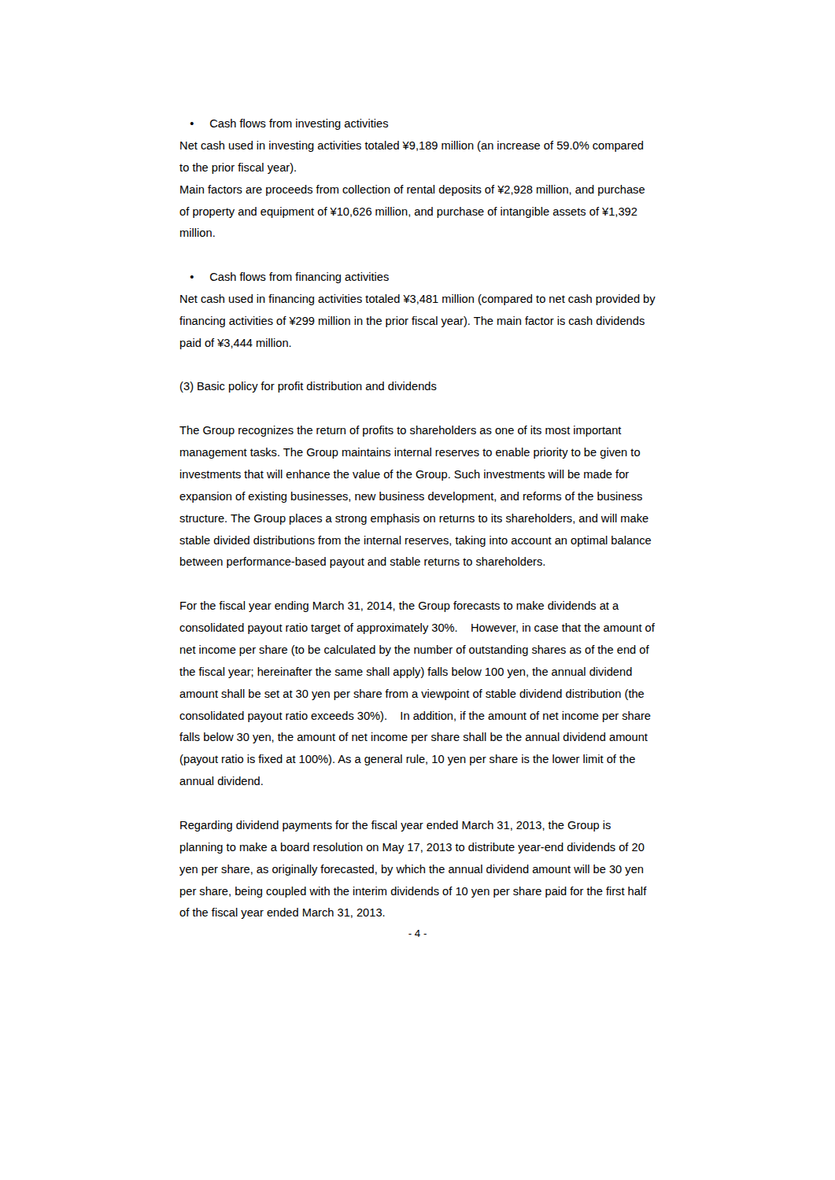Cash flows from investing activities
Net cash used in investing activities totaled ¥9,189 million (an increase of 59.0% compared to the prior fiscal year).
Main factors are proceeds from collection of rental deposits of ¥2,928 million, and purchase of property and equipment of ¥10,626 million, and purchase of intangible assets of ¥1,392 million.
Cash flows from financing activities
Net cash used in financing activities totaled ¥3,481 million (compared to net cash provided by financing activities of ¥299 million in the prior fiscal year). The main factor is cash dividends paid of ¥3,444 million.
(3) Basic policy for profit distribution and dividends
The Group recognizes the return of profits to shareholders as one of its most important management tasks. The Group maintains internal reserves to enable priority to be given to investments that will enhance the value of the Group. Such investments will be made for expansion of existing businesses, new business development, and reforms of the business structure. The Group places a strong emphasis on returns to its shareholders, and will make stable divided distributions from the internal reserves, taking into account an optimal balance between performance-based payout and stable returns to shareholders.
For the fiscal year ending March 31, 2014, the Group forecasts to make dividends at a consolidated payout ratio target of approximately 30%. However, in case that the amount of net income per share (to be calculated by the number of outstanding shares as of the end of the fiscal year; hereinafter the same shall apply) falls below 100 yen, the annual dividend amount shall be set at 30 yen per share from a viewpoint of stable dividend distribution (the consolidated payout ratio exceeds 30%). In addition, if the amount of net income per share falls below 30 yen, the amount of net income per share shall be the annual dividend amount (payout ratio is fixed at 100%). As a general rule, 10 yen per share is the lower limit of the annual dividend.
Regarding dividend payments for the fiscal year ended March 31, 2013, the Group is planning to make a board resolution on May 17, 2013 to distribute year-end dividends of 20 yen per share, as originally forecasted, by which the annual dividend amount will be 30 yen per share, being coupled with the interim dividends of 10 yen per share paid for the first half of the fiscal year ended March 31, 2013.
- 4 -